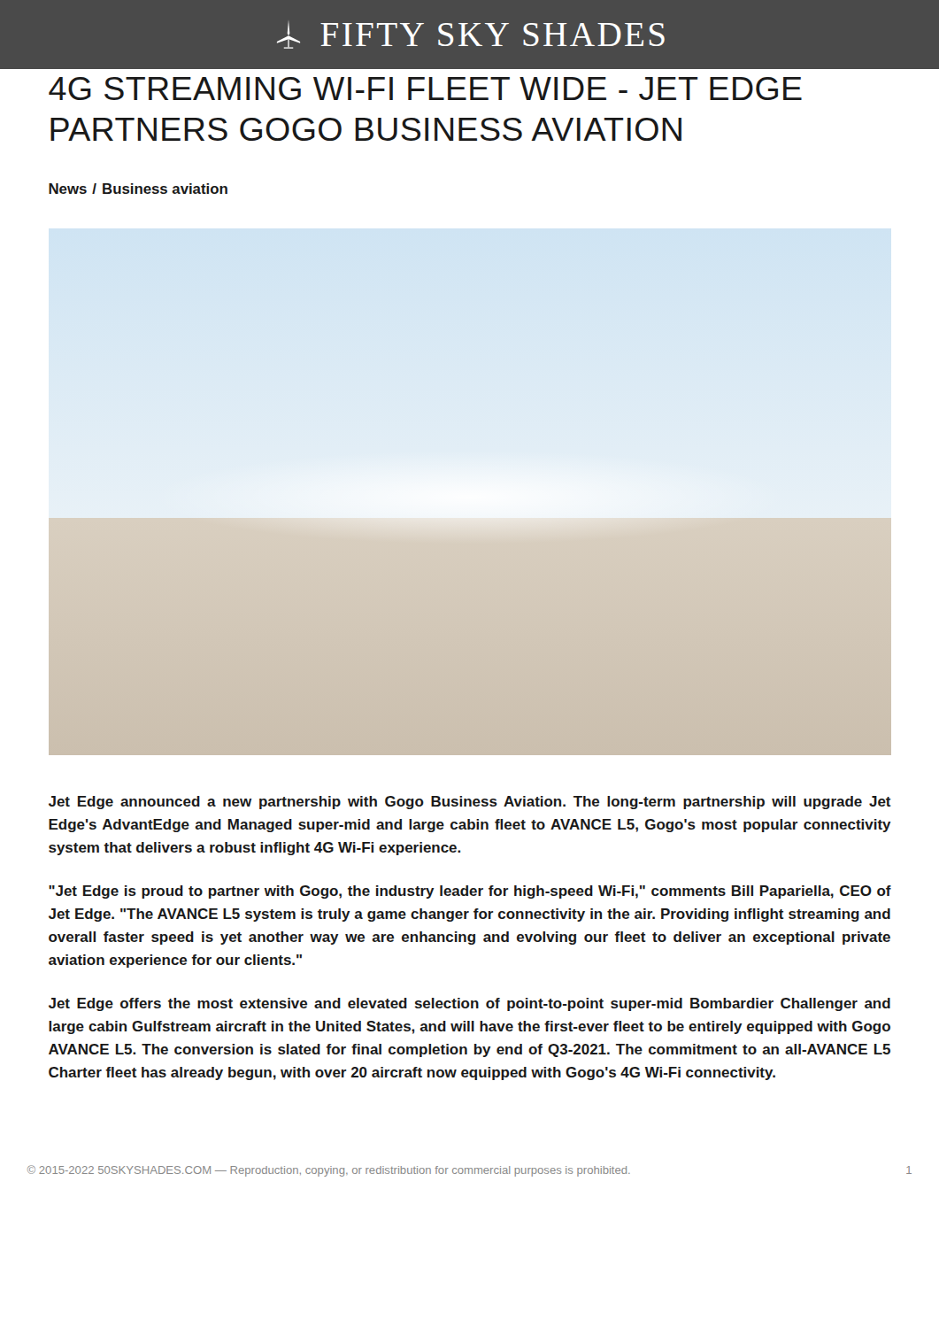FIFTY SKY SHADES
4G STREAMING WI-FI FLEET WIDE - JET EDGE PARTNERS GOGO BUSINESS AVIATION
News/Business aviation
Jet Edge announced a new partnership with Gogo Business Aviation. The long-term partnership will upgrade Jet Edge's AdvantEdge and Managed super-mid and large cabin fleet to AVANCE L5, Gogo's most popular connectivity system that delivers a robust inflight 4G Wi-Fi experience.
"Jet Edge is proud to partner with Gogo, the industry leader for high-speed Wi-Fi," comments Bill Papariella, CEO of Jet Edge. "The AVANCE L5 system is truly a game changer for connectivity in the air. Providing inflight streaming and overall faster speed is yet another way we are enhancing and evolving our fleet to deliver an exceptional private aviation experience for our clients."
Jet Edge offers the most extensive and elevated selection of point-to-point super-mid Bombardier Challenger and large cabin Gulfstream aircraft in the United States, and will have the first-ever fleet to be entirely equipped with Gogo AVANCE L5. The conversion is slated for final completion by end of Q3-2021. The commitment to an all-AVANCE L5 Charter fleet has already begun, with over 20 aircraft now equipped with Gogo's 4G Wi-Fi connectivity.
© 2015-2022 50SKYSHADES.COM — Reproduction, copying, or redistribution for commercial purposes is prohibited. 1